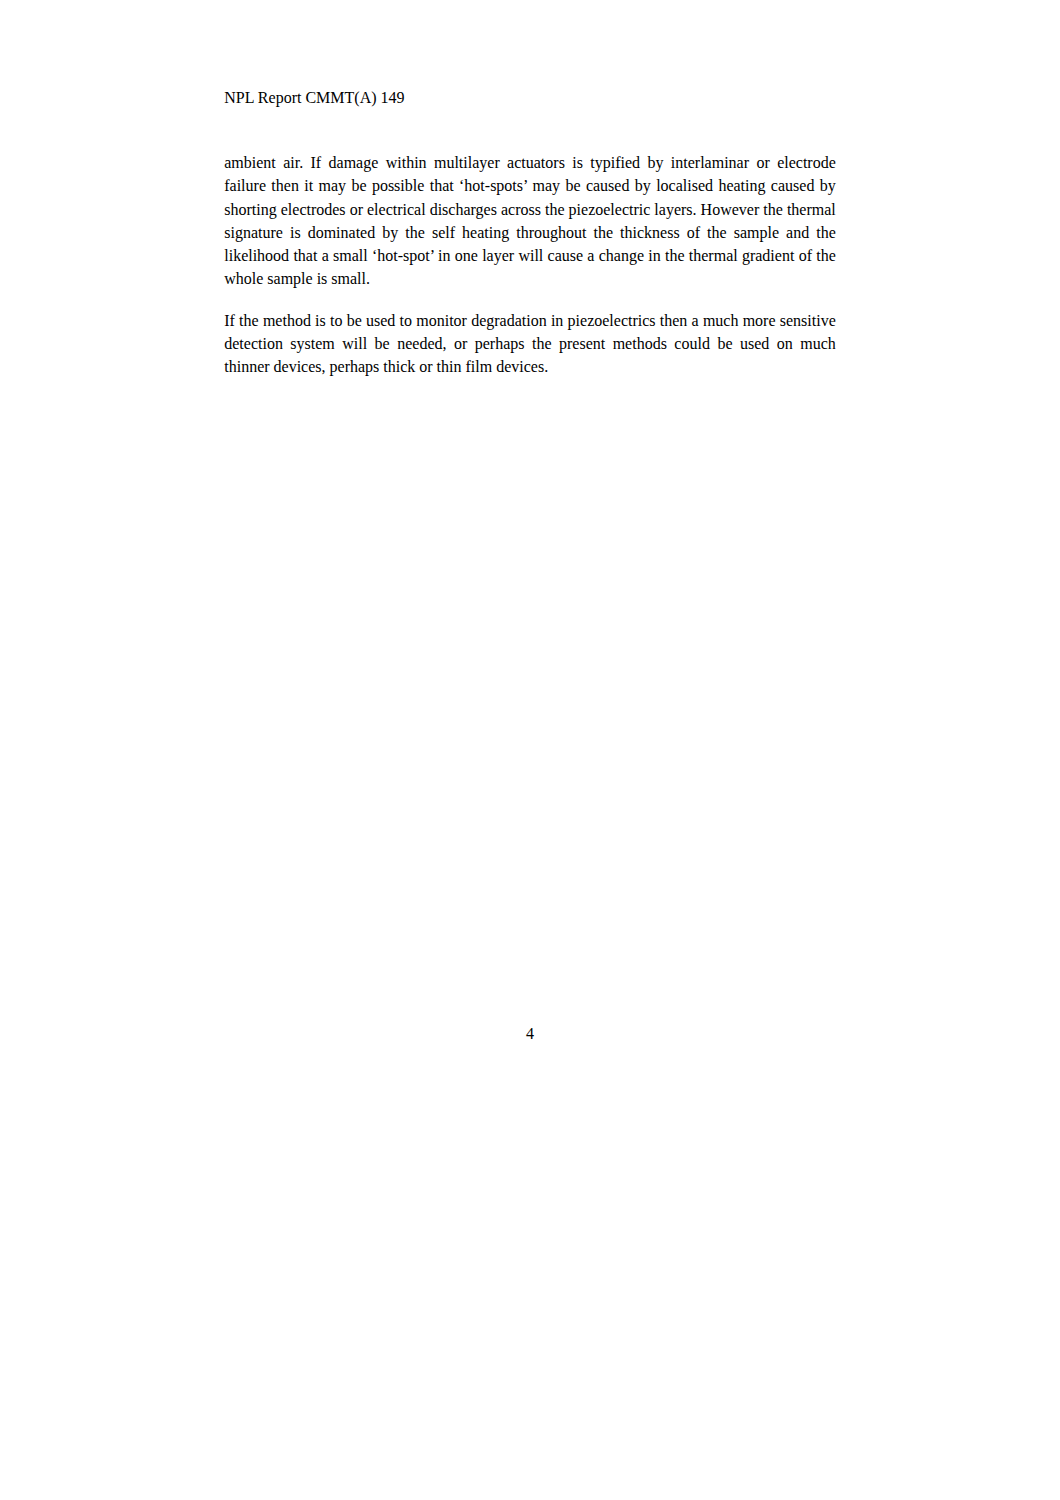NPL Report CMMT(A) 149
ambient air. If damage within multilayer actuators is typified by interlaminar or electrode failure then it may be possible that ‘hot-spots’ may be caused by localised heating caused by shorting electrodes or electrical discharges across the piezoelectric layers. However the thermal signature is dominated by the self heating throughout the thickness of the sample and the likelihood that a small ‘hot-spot’ in one layer will cause a change in the thermal gradient of the whole sample is small.
If the method is to be used to monitor degradation in piezoelectrics then a much more sensitive detection system will be needed, or perhaps the present methods could be used on much thinner devices, perhaps thick or thin film devices.
4